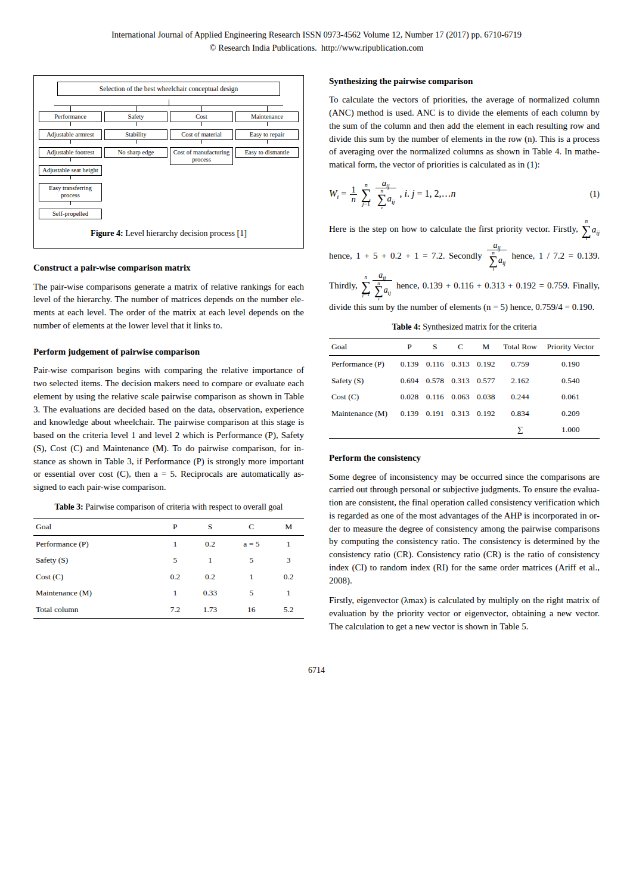International Journal of Applied Engineering Research ISSN 0973-4562 Volume 12, Number 17 (2017) pp. 6710-6719 © Research India Publications. http://www.ripublication.com
Selection of the best wheelchair conceptual design
Performance
Adjustable armrest
Adjustable footrest
Adjustable seat height
Easy transferring process
Self-propelled
Safety
Stability
No sharp edge
Cost
Cost of material
Cost of manufacturing process
Maintenance
Easy to repair
Easy to dismantle
Figure 4: Level hierarchy decision process [1]
Construct a pair-wise comparison matrix
The pair-wise comparisons generate a matrix of relative rankings for each level of the hierarchy. The number of matrices depends on the number elements at each level. The order of the matrix at each level depends on the number of elements at the lower level that it links to.
Perform judgement of pairwise comparison
Pair-wise comparison begins with comparing the relative importance of two selected items. The decision makers need to compare or evaluate each element by using the relative scale pairwise comparison as shown in Table 3. The evaluations are decided based on the data, observation, experience and knowledge about wheelchair. The pairwise comparison at this stage is based on the criteria level 1 and level 2 which is Performance (P), Safety (S), Cost (C) and Maintenance (M). To do pairwise comparison, for instance as shown in Table 3, if Performance (P) is strongly more important or essential over cost (C), then a = 5. Reciprocals are automatically assigned to each pair-wise comparison.
Table 3: Pairwise comparison of criteria with respect to overall goal
| Goal | P | S | C | M |
| --- | --- | --- | --- | --- |
| Performance (P) | 1 | 0.2 | a = 5 | 1 |
| Safety (S) | 5 | 1 | 5 | 3 |
| Cost (C) | 0.2 | 0.2 | 1 | 0.2 |
| Maintenance (M) | 1 | 0.33 | 5 | 1 |
| Total column | 7.2 | 1.73 | 16 | 5.2 |
Synthesizing the pairwise comparison
To calculate the vectors of priorities, the average of normalized column (ANC) method is used. ANC is to divide the elements of each column by the sum of the column and then add the element in each resulting row and divide this sum by the number of elements in the row (n). This is a process of averaging over the normalized columns as shown in Table 4. In mathematical form, the vector of priorities is calculated as in (1):
Wi = 1 n n∑j=1 aij n∑i aij , i. j = 1, 2,…n
(1)
Here is the step on how to calculate the first priority vector. Firstly, n∑i aij hence, 1 + 5 + 0.2 + 1 = 7.2. Secondly aij n∑i aij hence, 1 / 7.2 = 0.139. Thirdly, n∑j=1 aij n∑i aij hence, 0.139 + 0.116 + 0.313 + 0.192 = 0.759. Finally, divide this sum by the number of elements (n = 5) hence, 0.759/4 = 0.190.
Table 4: Synthesized matrix for the criteria
| Goal | P | S | C | M | Total Row | Priority Vector |
| --- | --- | --- | --- | --- | --- | --- |
| Performance (P) | 0.139 | 0.116 | 0.313 | 0.192 | 0.759 | 0.190 |
| Safety (S) | 0.694 | 0.578 | 0.313 | 0.577 | 2.162 | 0.540 |
| Cost (C) | 0.028 | 0.116 | 0.063 | 0.038 | 0.244 | 0.061 |
| Maintenance (M) | 0.139 | 0.191 | 0.313 | 0.192 | 0.834 | 0.209 |
| | | | | | ∑ | 1.000 |
Perform the consistency
Some degree of inconsistency may be occurred since the comparisons are carried out through personal or subjective judgments. To ensure the evaluation are consistent, the final operation called consistency verification which is regarded as one of the most advantages of the AHP is incorporated in order to measure the degree of consistency among the pairwise comparisons by computing the consistency ratio. The consistency is determined by the consistency ratio (CR). Consistency ratio (CR) is the ratio of consistency index (CI) to random index (RI) for the same order matrices (Ariff et al., 2008).
Firstly, eigenvector (λmax) is calculated by multiply on the right matrix of evaluation by the priority vector or eigenvector, obtaining a new vector. The calculation to get a new vector is shown in Table 5.
6714